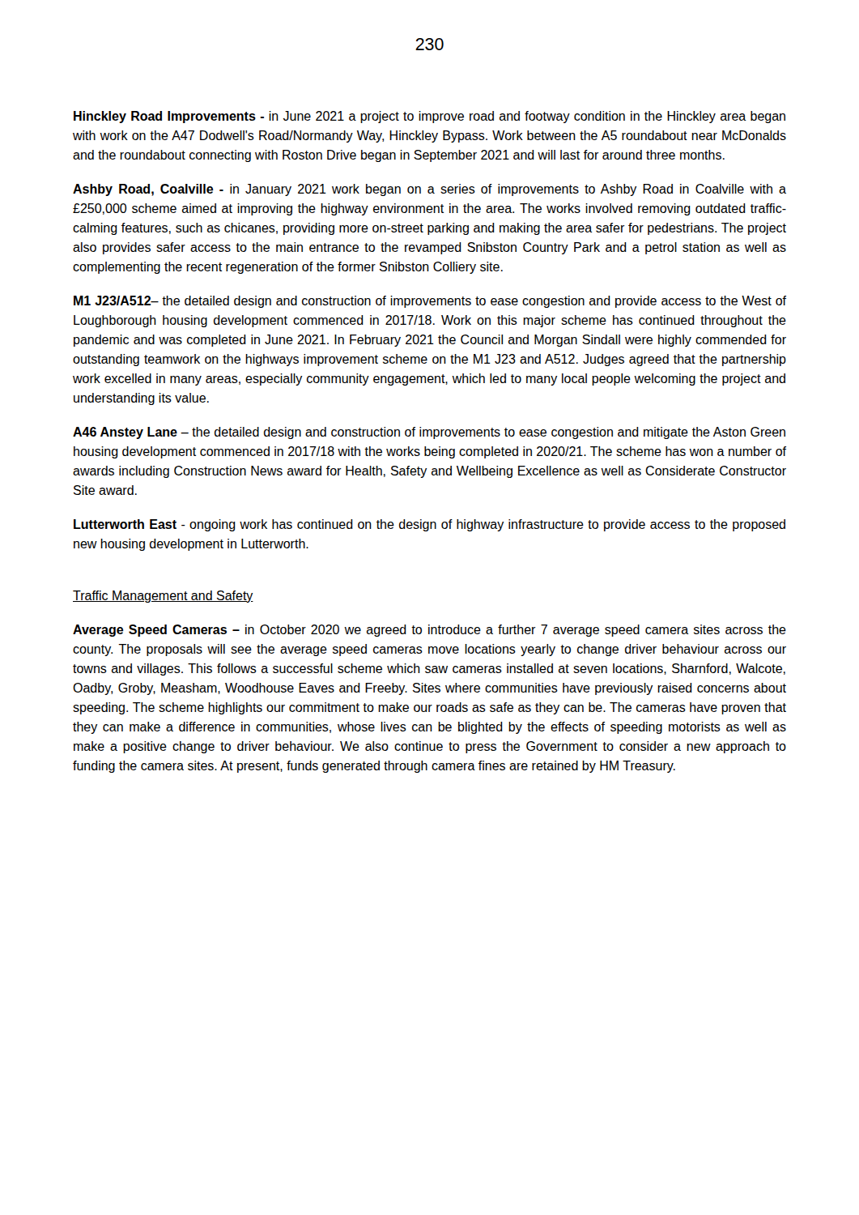230
Hinckley Road Improvements - in June 2021 a project to improve road and footway condition in the Hinckley area began with work on the A47 Dodwell's Road/Normandy Way, Hinckley Bypass. Work between the A5 roundabout near McDonalds and the roundabout connecting with Roston Drive began in September 2021 and will last for around three months.
Ashby Road, Coalville - in January 2021 work began on a series of improvements to Ashby Road in Coalville with a £250,000 scheme aimed at improving the highway environment in the area. The works involved removing outdated traffic-calming features, such as chicanes, providing more on-street parking and making the area safer for pedestrians. The project also provides safer access to the main entrance to the revamped Snibston Country Park and a petrol station as well as complementing the recent regeneration of the former Snibston Colliery site.
M1 J23/A512– the detailed design and construction of improvements to ease congestion and provide access to the West of Loughborough housing development commenced in 2017/18. Work on this major scheme has continued throughout the pandemic and was completed in June 2021. In February 2021 the Council and Morgan Sindall were highly commended for outstanding teamwork on the highways improvement scheme on the M1 J23 and A512. Judges agreed that the partnership work excelled in many areas, especially community engagement, which led to many local people welcoming the project and understanding its value.
A46 Anstey Lane – the detailed design and construction of improvements to ease congestion and mitigate the Aston Green housing development commenced in 2017/18 with the works being completed in 2020/21. The scheme has won a number of awards including Construction News award for Health, Safety and Wellbeing Excellence as well as Considerate Constructor Site award.
Lutterworth East - ongoing work has continued on the design of highway infrastructure to provide access to the proposed new housing development in Lutterworth.
Traffic Management and Safety
Average Speed Cameras – in October 2020 we agreed to introduce a further 7 average speed camera sites across the county. The proposals will see the average speed cameras move locations yearly to change driver behaviour across our towns and villages. This follows a successful scheme which saw cameras installed at seven locations, Sharnford, Walcote, Oadby, Groby, Measham, Woodhouse Eaves and Freeby. Sites where communities have previously raised concerns about speeding. The scheme highlights our commitment to make our roads as safe as they can be. The cameras have proven that they can make a difference in communities, whose lives can be blighted by the effects of speeding motorists as well as make a positive change to driver behaviour. We also continue to press the Government to consider a new approach to funding the camera sites. At present, funds generated through camera fines are retained by HM Treasury.